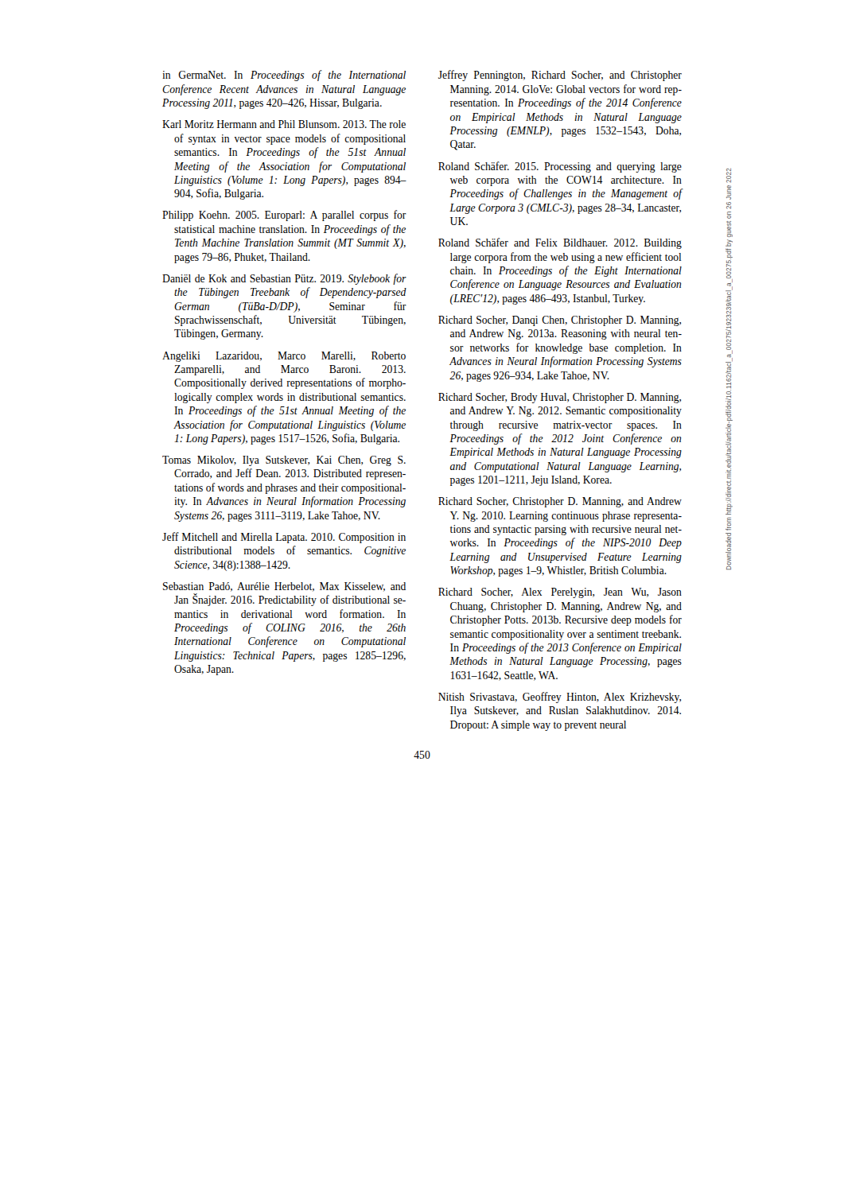Downloaded from http://direct.mit.edu/tacl/article-pdf/doi/10.1162/tacl_a_00275/1923239/tacl_a_00275.pdf by guest on 26 June 2022
in GermaNet. In Proceedings of the International Conference Recent Advances in Natural Language Processing 2011, pages 420–426, Hissar, Bulgaria.
Karl Moritz Hermann and Phil Blunsom. 2013. The role of syntax in vector space models of compositional semantics. In Proceedings of the 51st Annual Meeting of the Association for Computational Linguistics (Volume 1: Long Papers), pages 894–904, Sofia, Bulgaria.
Philipp Koehn. 2005. Europarl: A parallel corpus for statistical machine translation. In Proceedings of the Tenth Machine Translation Summit (MT Summit X), pages 79–86, Phuket, Thailand.
Daniël de Kok and Sebastian Pütz. 2019. Stylebook for the Tübingen Treebank of Dependency-parsed German (TüBa-D/DP), Seminar für Sprachwissenschaft, Universität Tübingen, Tübingen, Germany.
Angeliki Lazaridou, Marco Marelli, Roberto Zamparelli, and Marco Baroni. 2013. Compositionally derived representations of morphologically complex words in distributional semantics. In Proceedings of the 51st Annual Meeting of the Association for Computational Linguistics (Volume 1: Long Papers), pages 1517–1526, Sofia, Bulgaria.
Tomas Mikolov, Ilya Sutskever, Kai Chen, Greg S. Corrado, and Jeff Dean. 2013. Distributed representations of words and phrases and their compositionality. In Advances in Neural Information Processing Systems 26, pages 3111–3119, Lake Tahoe, NV.
Jeff Mitchell and Mirella Lapata. 2010. Composition in distributional models of semantics. Cognitive Science, 34(8):1388–1429.
Sebastian Padó, Aurélie Herbelot, Max Kisselew, and Jan Šnajder. 2016. Predictability of distributional semantics in derivational word formation. In Proceedings of COLING 2016, the 26th International Conference on Computational Linguistics: Technical Papers, pages 1285–1296, Osaka, Japan.
Jeffrey Pennington, Richard Socher, and Christopher Manning. 2014. GloVe: Global vectors for word representation. In Proceedings of the 2014 Conference on Empirical Methods in Natural Language Processing (EMNLP), pages 1532–1543, Doha, Qatar.
Roland Schäfer. 2015. Processing and querying large web corpora with the COW14 architecture. In Proceedings of Challenges in the Management of Large Corpora 3 (CMLC-3), pages 28–34, Lancaster, UK.
Roland Schäfer and Felix Bildhauer. 2012. Building large corpora from the web using a new efficient tool chain. In Proceedings of the Eight International Conference on Language Resources and Evaluation (LREC'12), pages 486–493, Istanbul, Turkey.
Richard Socher, Danqi Chen, Christopher D. Manning, and Andrew Ng. 2013a. Reasoning with neural tensor networks for knowledge base completion. In Advances in Neural Information Processing Systems 26, pages 926–934, Lake Tahoe, NV.
Richard Socher, Brody Huval, Christopher D. Manning, and Andrew Y. Ng. 2012. Semantic compositionality through recursive matrix-vector spaces. In Proceedings of the 2012 Joint Conference on Empirical Methods in Natural Language Processing and Computational Natural Language Learning, pages 1201–1211, Jeju Island, Korea.
Richard Socher, Christopher D. Manning, and Andrew Y. Ng. 2010. Learning continuous phrase representations and syntactic parsing with recursive neural networks. In Proceedings of the NIPS-2010 Deep Learning and Unsupervised Feature Learning Workshop, pages 1–9, Whistler, British Columbia.
Richard Socher, Alex Perelygin, Jean Wu, Jason Chuang, Christopher D. Manning, Andrew Ng, and Christopher Potts. 2013b. Recursive deep models for semantic compositionality over a sentiment treebank. In Proceedings of the 2013 Conference on Empirical Methods in Natural Language Processing, pages 1631–1642, Seattle, WA.
Nitish Srivastava, Geoffrey Hinton, Alex Krizhevsky, Ilya Sutskever, and Ruslan Salakhutdinov. 2014. Dropout: A simple way to prevent neural
450